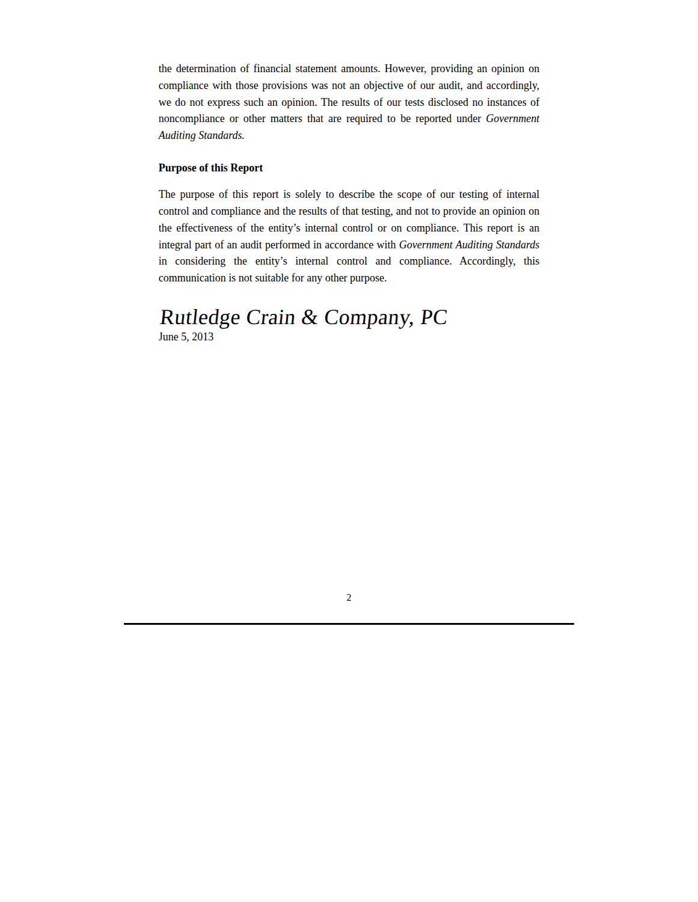the determination of financial statement amounts. However, providing an opinion on compliance with those provisions was not an objective of our audit, and accordingly, we do not express such an opinion. The results of our tests disclosed no instances of noncompliance or other matters that are required to be reported under Government Auditing Standards.
Purpose of this Report
The purpose of this report is solely to describe the scope of our testing of internal control and compliance and the results of that testing, and not to provide an opinion on the effectiveness of the entity’s internal control or on compliance. This report is an integral part of an audit performed in accordance with Government Auditing Standards in considering the entity’s internal control and compliance. Accordingly, this communication is not suitable for any other purpose.
Rutledge Crain & Company, PC
June 5, 2013
2